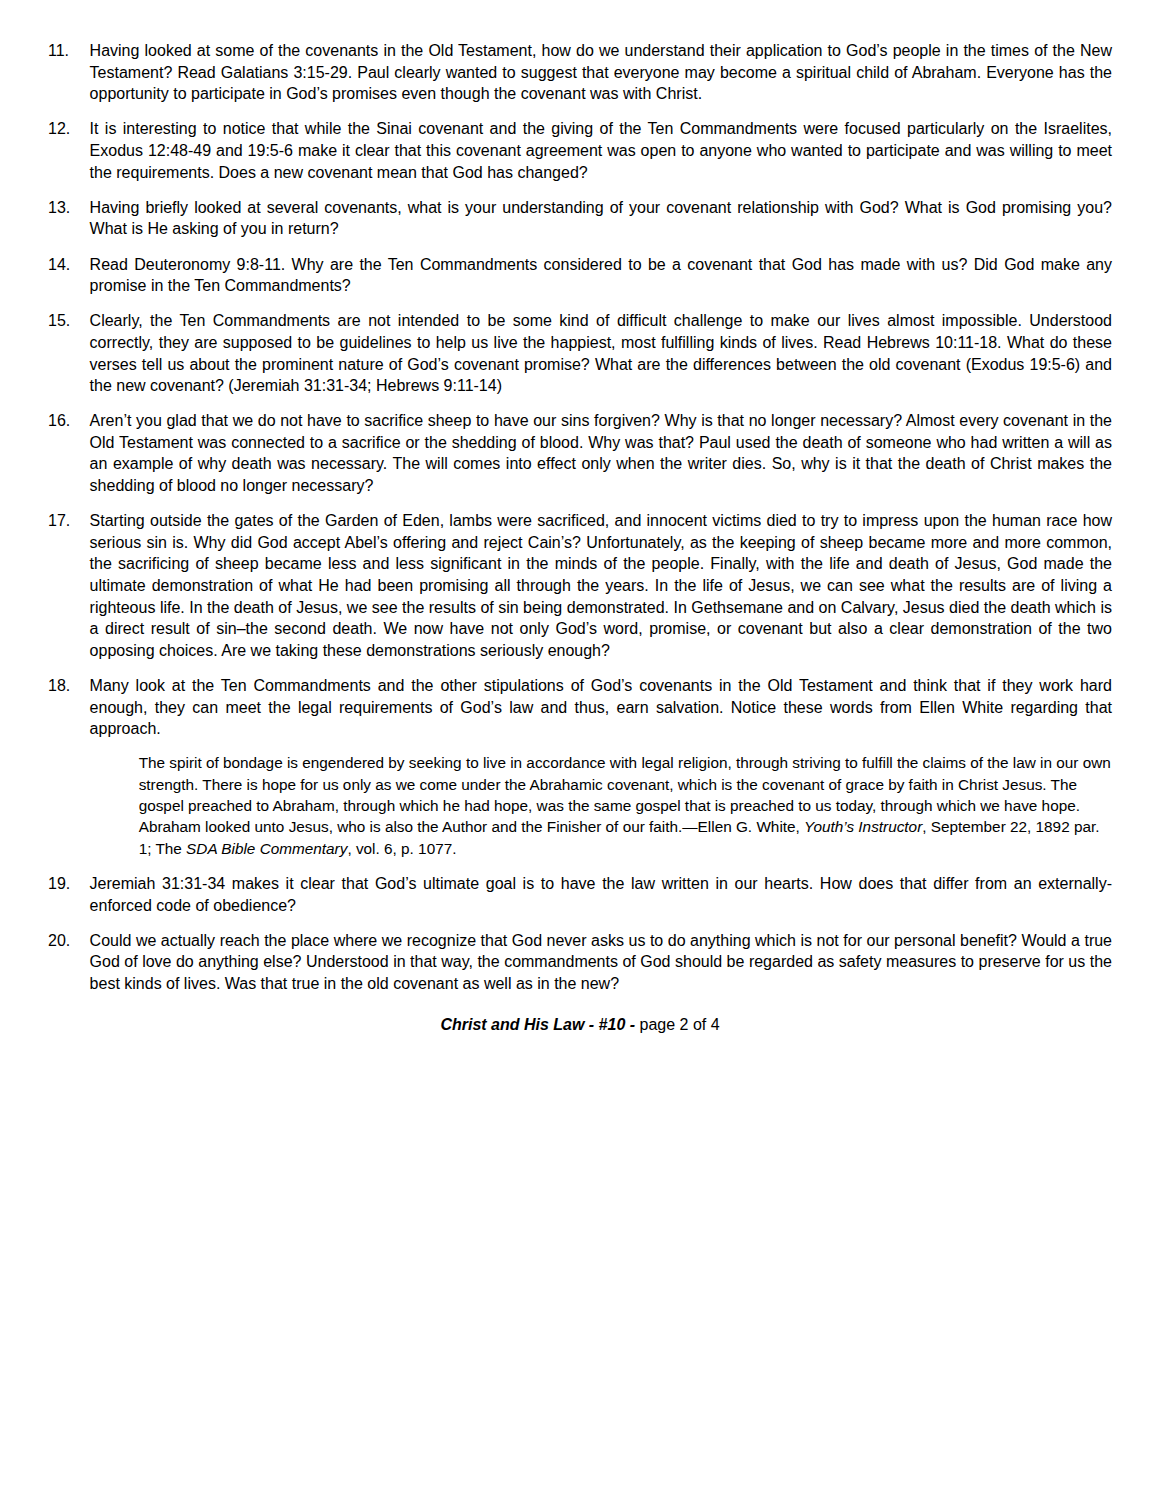11. Having looked at some of the covenants in the Old Testament, how do we understand their application to God’s people in the times of the New Testament? Read Galatians 3:15-29. Paul clearly wanted to suggest that everyone may become a spiritual child of Abraham. Everyone has the opportunity to participate in God’s promises even though the covenant was with Christ.
12. It is interesting to notice that while the Sinai covenant and the giving of the Ten Commandments were focused particularly on the Israelites, Exodus 12:48-49 and 19:5-6 make it clear that this covenant agreement was open to anyone who wanted to participate and was willing to meet the requirements. Does a new covenant mean that God has changed?
13. Having briefly looked at several covenants, what is your understanding of your covenant relationship with God? What is God promising you? What is He asking of you in return?
14. Read Deuteronomy 9:8-11. Why are the Ten Commandments considered to be a covenant that God has made with us? Did God make any promise in the Ten Commandments?
15. Clearly, the Ten Commandments are not intended to be some kind of difficult challenge to make our lives almost impossible. Understood correctly, they are supposed to be guidelines to help us live the happiest, most fulfilling kinds of lives. Read Hebrews 10:11-18. What do these verses tell us about the prominent nature of God’s covenant promise? What are the differences between the old covenant (Exodus 19:5-6) and the new covenant? (Jeremiah 31:31-34; Hebrews 9:11-14)
16. Aren’t you glad that we do not have to sacrifice sheep to have our sins forgiven? Why is that no longer necessary? Almost every covenant in the Old Testament was connected to a sacrifice or the shedding of blood. Why was that? Paul used the death of someone who had written a will as an example of why death was necessary. The will comes into effect only when the writer dies. So, why is it that the death of Christ makes the shedding of blood no longer necessary?
17. Starting outside the gates of the Garden of Eden, lambs were sacrificed, and innocent victims died to try to impress upon the human race how serious sin is. Why did God accept Abel’s offering and reject Cain’s? Unfortunately, as the keeping of sheep became more and more common, the sacrificing of sheep became less and less significant in the minds of the people. Finally, with the life and death of Jesus, God made the ultimate demonstration of what He had been promising all through the years. In the life of Jesus, we can see what the results are of living a righteous life. In the death of Jesus, we see the results of sin being demonstrated. In Gethsemane and on Calvary, Jesus died the death which is a direct result of sin–the second death. We now have not only God’s word, promise, or covenant but also a clear demonstration of the two opposing choices. Are we taking these demonstrations seriously enough?
18. Many look at the Ten Commandments and the other stipulations of God’s covenants in the Old Testament and think that if they work hard enough, they can meet the legal requirements of God’s law and thus, earn salvation. Notice these words from Ellen White regarding that approach.
The spirit of bondage is engendered by seeking to live in accordance with legal religion, through striving to fulfill the claims of the law in our own strength. There is hope for us only as we come under the Abrahamic covenant, which is the covenant of grace by faith in Christ Jesus. The gospel preached to Abraham, through which he had hope, was the same gospel that is preached to us today, through which we have hope. Abraham looked unto Jesus, who is also the Author and the Finisher of our faith.—Ellen G. White, Youth’s Instructor, September 22, 1892 par. 1; The SDA Bible Commentary, vol. 6, p. 1077.
19. Jeremiah 31:31-34 makes it clear that God’s ultimate goal is to have the law written in our hearts. How does that differ from an externally-enforced code of obedience?
20. Could we actually reach the place where we recognize that God never asks us to do anything which is not for our personal benefit? Would a true God of love do anything else? Understood in that way, the commandments of God should be regarded as safety measures to preserve for us the best kinds of lives. Was that true in the old covenant as well as in the new?
Christ and His Law - #10 - page 2 of 4